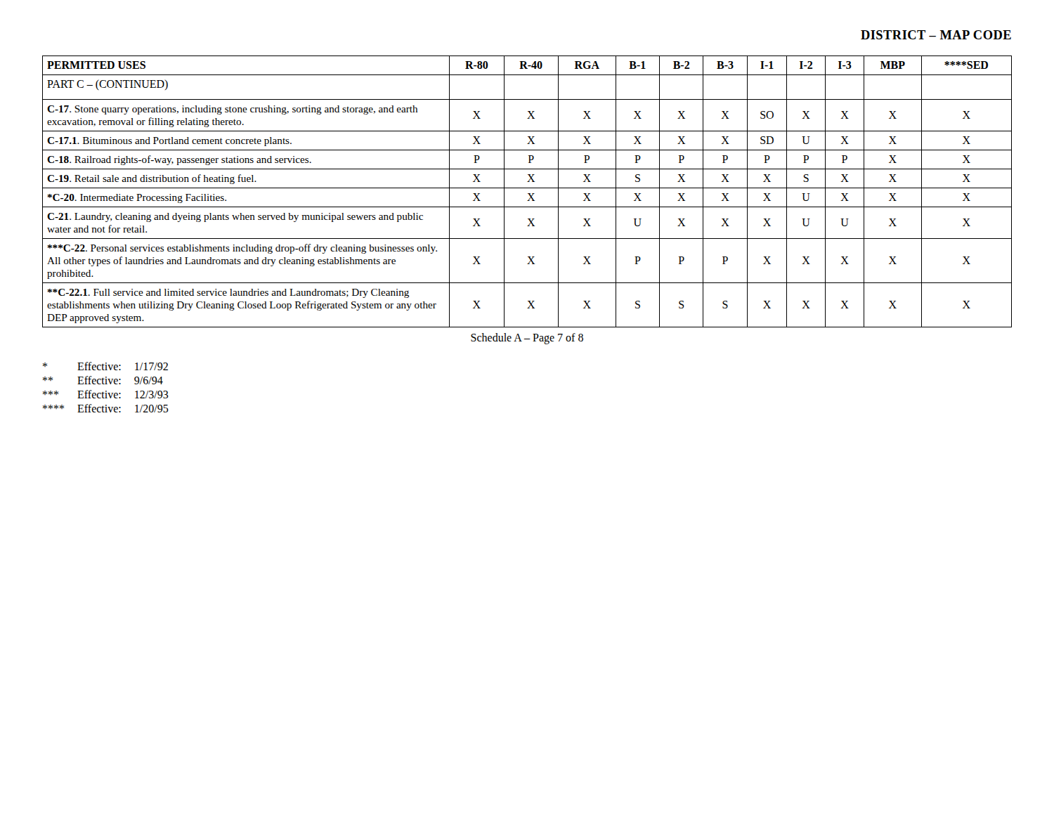DISTRICT – MAP CODE
| PERMITTED USES | R-80 | R-40 | RGA | B-1 | B-2 | B-3 | I-1 | I-2 | I-3 | MBP | ****SED |
| --- | --- | --- | --- | --- | --- | --- | --- | --- | --- | --- | --- |
| PART C – (CONTINUED) | | | | | | | | | | | |
| C-17 . Stone quarry operations, including stone crushing, sorting and storage, and earth excavation, removal or filling relating thereto. | X | X | X | X | X | X | SO | X | X | X | X |
| C-17.1 . Bituminous and Portland cement concrete plants. | X | X | X | X | X | X | SD | U | X | X | X |
| C-18 . Railroad rights-of-way, passenger stations and services. | P | P | P | P | P | P | P | P | P | X | X |
| C-19 . Retail sale and distribution of heating fuel. | X | X | X | S | X | X | X | S | X | X | X |
| *C-20 . Intermediate Processing Facilities. | X | X | X | X | X | X | X | U | X | X | X |
| C-21 . Laundry, cleaning and dyeing plants when served by municipal sewers and public water and not for retail. | X | X | X | U | X | X | X | U | U | X | X |
| ***C-22 . Personal services establishments including drop-off dry cleaning businesses only. All other types of laundries and Laundromats and dry cleaning establishments are prohibited. | X | X | X | P | P | P | X | X | X | X | X |
| **C-22.1 . Full service and limited service laundries and Laundromats; Dry Cleaning establishments when utilizing Dry Cleaning Closed Loop Refrigerated System or any other DEP approved system. | X | X | X | S | S | S | X | X | X | X | X |
Schedule A – Page 7 of 8
| * | Effective: | 1/17/92 |
| ** | Effective: | 9/6/94 |
| *** | Effective: | 12/3/93 |
| **** | Effective: | 1/20/95 |